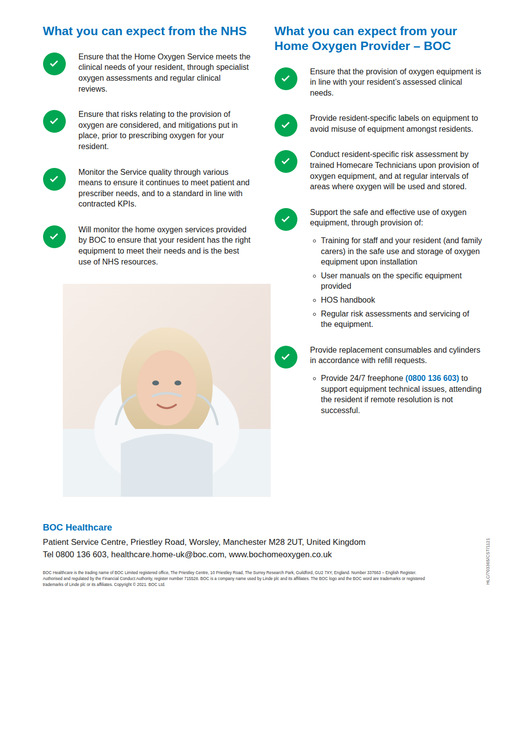What you can expect from the NHS
Ensure that the Home Oxygen Service meets the clinical needs of your resident, through specialist oxygen assessments and regular clinical reviews.
Ensure that risks relating to the provision of oxygen are considered, and mitigations put in place, prior to prescribing oxygen for your resident.
Monitor the Service quality through various means to ensure it continues to meet patient and prescriber needs, and to a standard in line with contracted KPIs.
Will monitor the home oxygen services provided by BOC to ensure that your resident has the right equipment to meet their needs and is the best use of NHS resources.
What you can expect from your Home Oxygen Provider – BOC
Ensure that the provision of oxygen equipment is in line with your resident’s assessed clinical needs.
Provide resident-specific labels on equipment to avoid misuse of equipment amongst residents.
Conduct resident-specific risk assessment by trained Homecare Technicians upon provision of oxygen equipment, and at regular intervals of areas where oxygen will be used and stored.
Support the safe and effective use of oxygen equipment, through provision of:
Training for staff and your resident (and family carers) in the safe use and storage of oxygen equipment upon installation
User manuals on the specific equipment provided
HOS handbook
Regular risk assessments and servicing of the equipment.
Provide replacement consumables and cylinders in accordance with refill requests.
Provide 24/7 freephone (0800 136 603) to support equipment technical issues, attending the resident if remote resolution is not successful.
BOC Healthcare
Patient Service Centre, Priestley Road, Worsley, Manchester M28 2UT, United Kingdom
Tel 0800 136 603, healthcare.home-uk@boc.com, www.bochomeoxygen.co.uk
BOC Healthcare is the trading name of BOC Limited registered office, The Priestley Centre, 10 Priestley Road, The Surrey Research Park, Guildford, GU2 7XY, England. Number 337663 – English Register. Authorised and regulated by the Financial Conduct Authority, register number 715528. BOC is a company name used by Linde plc and its affiliates. The BOC logo and the BOC word are trademarks or registered trademarks of Linde plc or its affiliates. Copyright © 2021. BOC Ltd.
HLC/703365/CST/1121